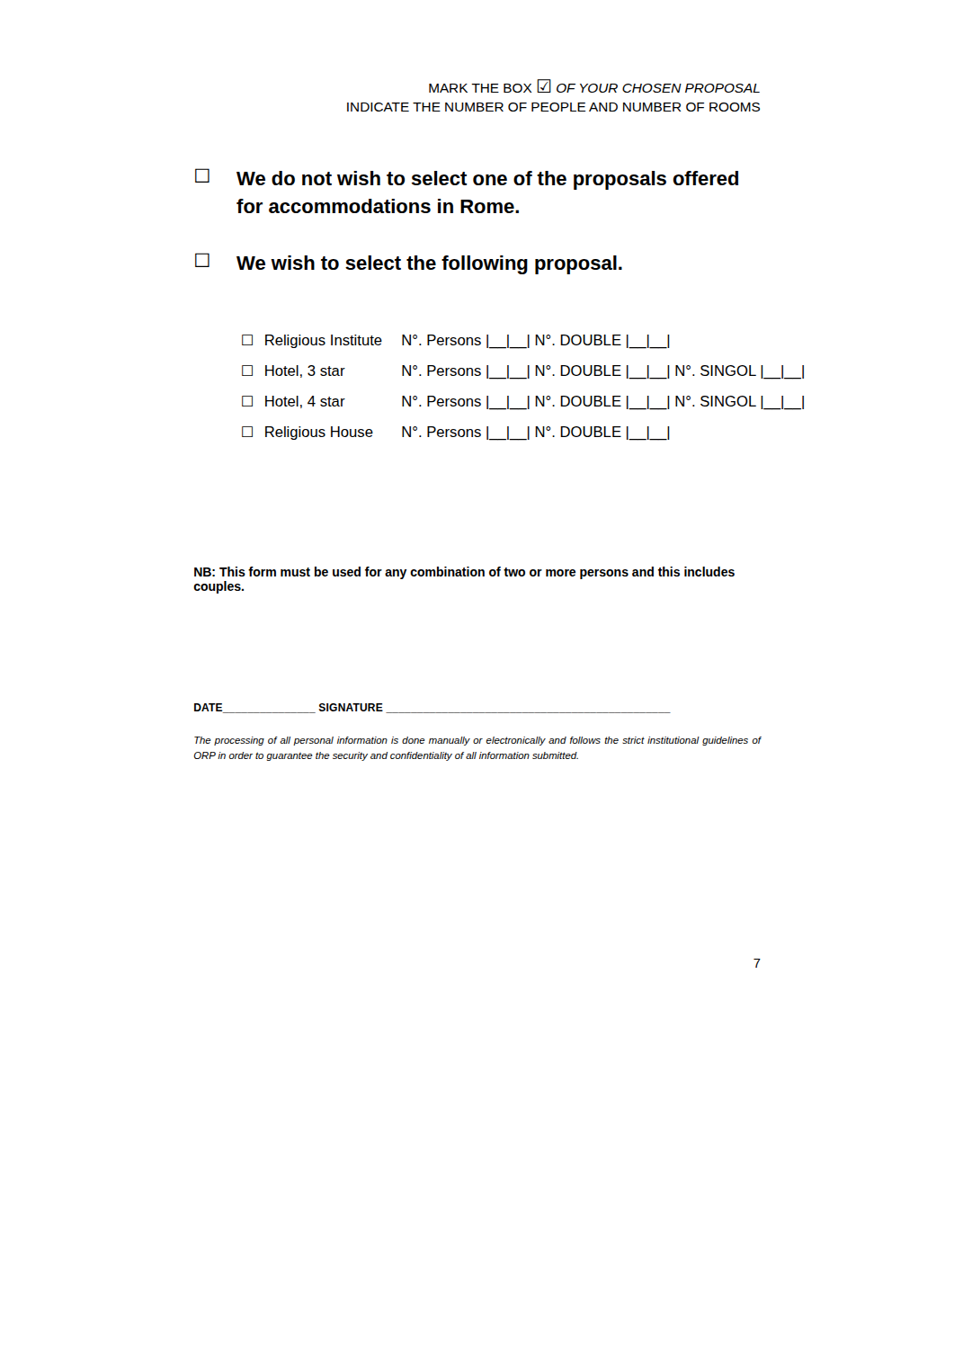MARK THE BOX ☑ OF YOUR CHOSEN PROPOSAL
INDICATE THE NUMBER OF PEOPLE AND NUMBER OF ROOMS
☐ We do not wish to select one of the proposals offered for accommodations in Rome.
☐ We wish to select the following proposal.
| ☐ Religious Institute | N°. Persons /__/__/ N°. DOUBLE /__/__/ |
| ☐ Hotel, 3 star | N°. Persons /__/__/ N°. DOUBLE /__/__/ N°. SINGOL /__/__/ |
| ☐ Hotel, 4 star | N°. Persons /__/__/ N°. DOUBLE /__/__/ N°. SINGOL /__/__/ |
| ☐ Religious House | N°. Persons /__/__/ N°. DOUBLE /__/__/ |
NB: This form must be used for any combination of two or more persons and this includes couples.
DATE_______________ SIGNATURE ______________________________________________
The processing of all personal information is done manually or electronically and follows the strict institutional guidelines of ORP in order to guarantee the security and confidentiality of all information submitted.
7